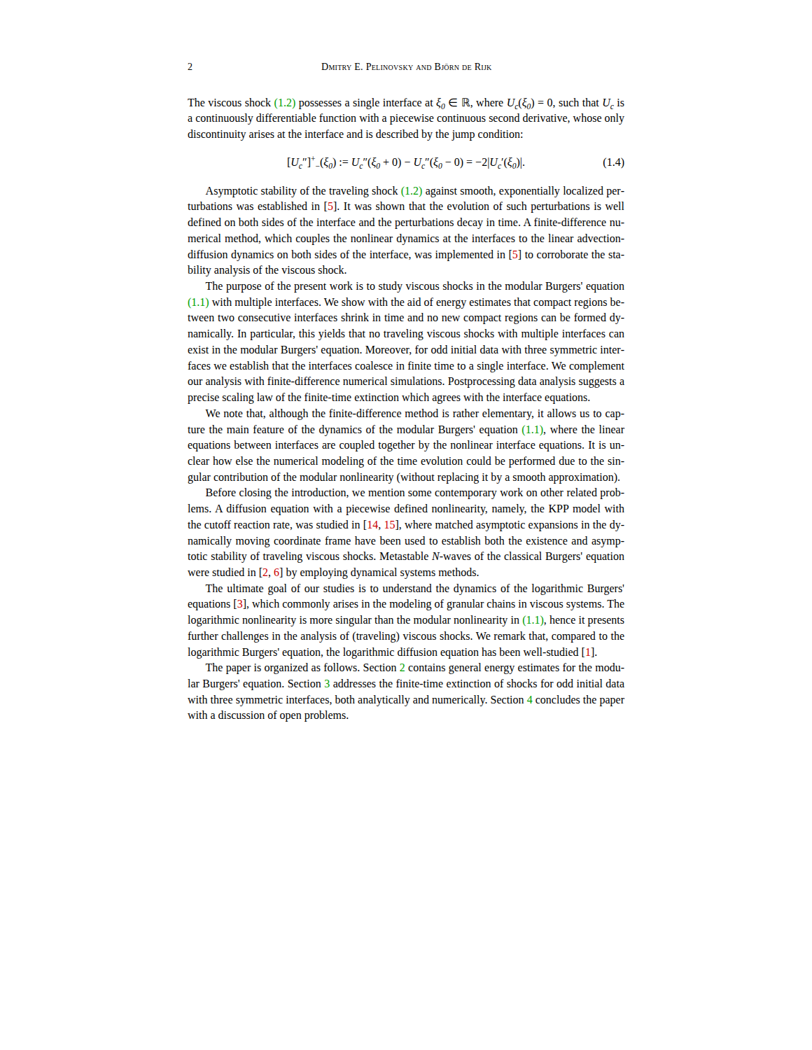2 Dmitry E. Pelinovsky and Björn de Rijk
The viscous shock (1.2) possesses a single interface at ξ0 ∈ ℝ, where Uc(ξ0) = 0, such that Uc is a continuously differentiable function with a piecewise continuous second derivative, whose only discontinuity arises at the interface and is described by the jump condition:
[Uc″]+−(ξ0) := Uc″(ξ0 + 0) − Uc″(ξ0 − 0) = −2|Uc′(ξ0)|. (1.4)
Asymptotic stability of the traveling shock (1.2) against smooth, exponentially localized perturbations was established in [5]. It was shown that the evolution of such perturbations is well defined on both sides of the interface and the perturbations decay in time. A finite-difference numerical method, which couples the nonlinear dynamics at the interfaces to the linear advection-diffusion dynamics on both sides of the interface, was implemented in [5] to corroborate the stability analysis of the viscous shock.
The purpose of the present work is to study viscous shocks in the modular Burgers' equation (1.1) with multiple interfaces. We show with the aid of energy estimates that compact regions between two consecutive interfaces shrink in time and no new compact regions can be formed dynamically. In particular, this yields that no traveling viscous shocks with multiple interfaces can exist in the modular Burgers' equation. Moreover, for odd initial data with three symmetric interfaces we establish that the interfaces coalesce in finite time to a single interface. We complement our analysis with finite-difference numerical simulations. Postprocessing data analysis suggests a precise scaling law of the finite-time extinction which agrees with the interface equations.
We note that, although the finite-difference method is rather elementary, it allows us to capture the main feature of the dynamics of the modular Burgers' equation (1.1), where the linear equations between interfaces are coupled together by the nonlinear interface equations. It is unclear how else the numerical modeling of the time evolution could be performed due to the singular contribution of the modular nonlinearity (without replacing it by a smooth approximation).
Before closing the introduction, we mention some contemporary work on other related problems. A diffusion equation with a piecewise defined nonlinearity, namely, the KPP model with the cutoff reaction rate, was studied in [14, 15], where matched asymptotic expansions in the dynamically moving coordinate frame have been used to establish both the existence and asymptotic stability of traveling viscous shocks. Metastable N-waves of the classical Burgers' equation were studied in [2, 6] by employing dynamical systems methods.
The ultimate goal of our studies is to understand the dynamics of the logarithmic Burgers' equations [3], which commonly arises in the modeling of granular chains in viscous systems. The logarithmic nonlinearity is more singular than the modular nonlinearity in (1.1), hence it presents further challenges in the analysis of (traveling) viscous shocks. We remark that, compared to the logarithmic Burgers' equation, the logarithmic diffusion equation has been well-studied [1].
The paper is organized as follows. Section 2 contains general energy estimates for the modular Burgers' equation. Section 3 addresses the finite-time extinction of shocks for odd initial data with three symmetric interfaces, both analytically and numerically. Section 4 concludes the paper with a discussion of open problems.